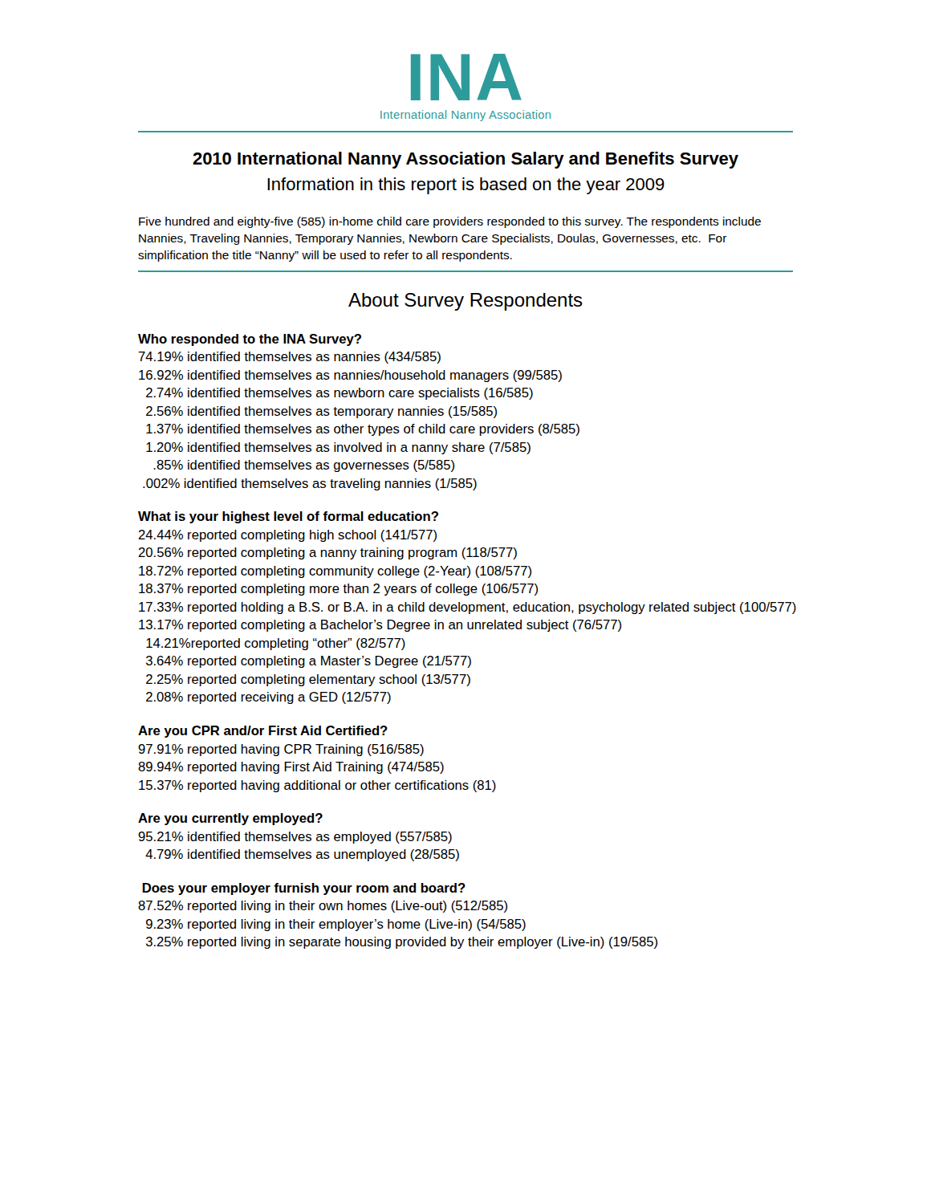INA
International Nanny Association
2010 International Nanny Association Salary and Benefits Survey Information in this report is based on the year 2009
Five hundred and eighty-five (585) in-home child care providers responded to this survey. The respondents include Nannies, Traveling Nannies, Temporary Nannies, Newborn Care Specialists, Doulas, Governesses, etc. For simplification the title “Nanny” will be used to refer to all respondents.
About Survey Respondents
Who responded to the INA Survey?
74.19% identified themselves as nannies (434/585)
16.92% identified themselves as nannies/household managers (99/585)
2.74% identified themselves as newborn care specialists (16/585)
2.56% identified themselves as temporary nannies (15/585)
1.37% identified themselves as other types of child care providers (8/585)
1.20% identified themselves as involved in a nanny share (7/585)
.85% identified themselves as governesses (5/585)
.002% identified themselves as traveling nannies (1/585)
What is your highest level of formal education?
24.44% reported completing high school (141/577)
20.56% reported completing a nanny training program (118/577)
18.72% reported completing community college (2-Year) (108/577)
18.37% reported completing more than 2 years of college (106/577)
17.33% reported holding a B.S. or B.A. in a child development, education, psychology related subject (100/577)
13.17% reported completing a Bachelor’s Degree in an unrelated subject (76/577)
14.21%reported completing “other” (82/577)
3.64% reported completing a Master’s Degree (21/577)
2.25% reported completing elementary school (13/577)
2.08% reported receiving a GED (12/577)
Are you CPR and/or First Aid Certified?
97.91% reported having CPR Training (516/585)
89.94% reported having First Aid Training (474/585)
15.37% reported having additional or other certifications (81)
Are you currently employed?
95.21% identified themselves as employed (557/585)
4.79% identified themselves as unemployed (28/585)
Does your employer furnish your room and board?
87.52% reported living in their own homes (Live-out) (512/585)
9.23% reported living in their employer’s home (Live-in) (54/585)
3.25% reported living in separate housing provided by their employer (Live-in) (19/585)